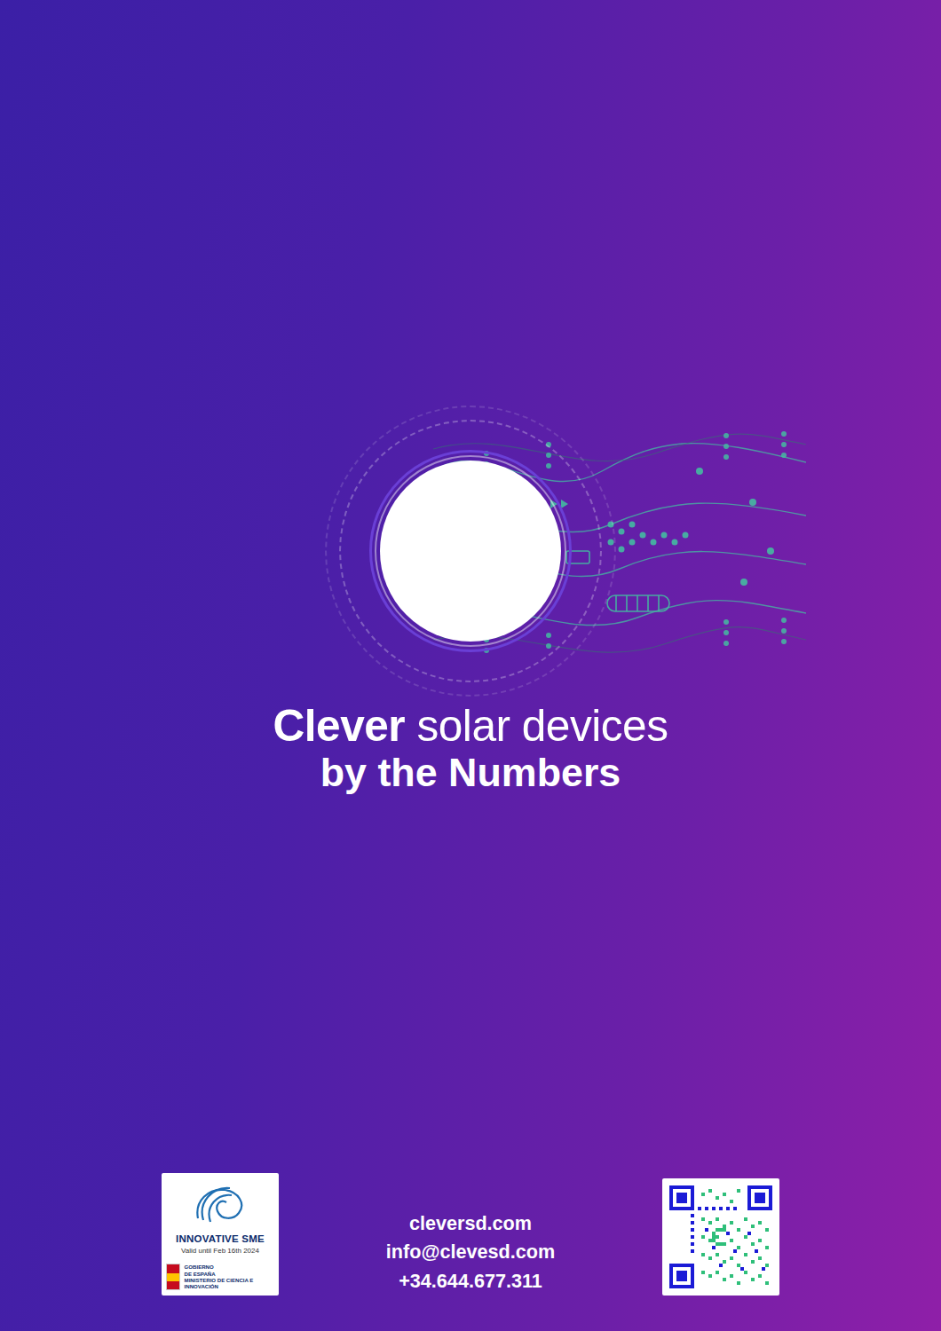Clever solar devices
by the Numbers
INNOVATIVE SME
Valid until Feb 16th 2024
Gobierno
de España
Ministerio de Ciencia e Innovación
cleversd.com
info@clevesd.com
+34.644.677.311